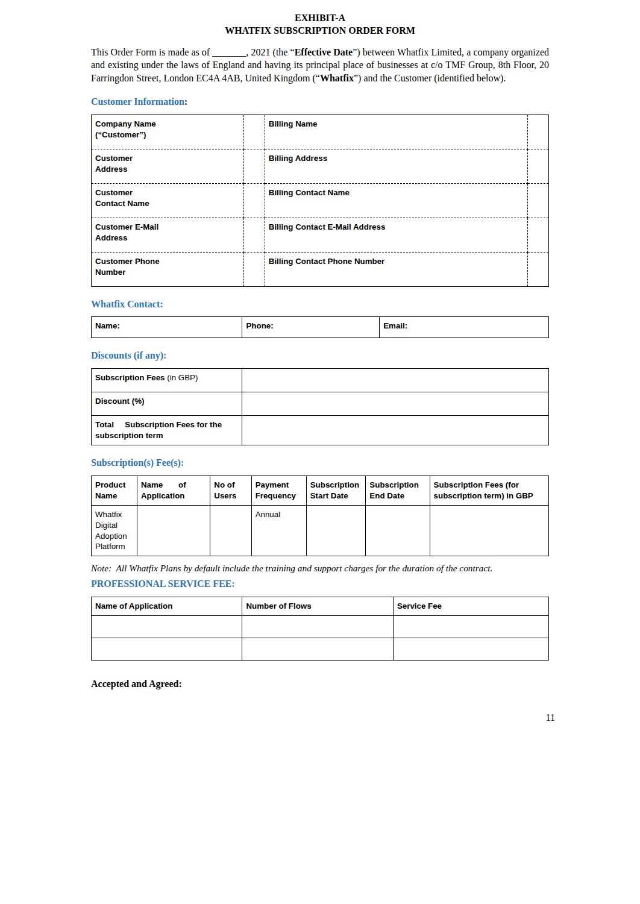EXHIBIT-A
WHATFIX SUBSCRIPTION ORDER FORM
This Order Form is made as of _______, 2021 (the “Effective Date”) between Whatfix Limited, a company organized and existing under the laws of England and having its principal place of businesses at c/o TMF Group, 8th Floor, 20 Farringdon Street, London EC4A 4AB, United Kingdom (“Whatfix”) and the Customer (identified below).
Customer Information:
| Company Name (“Customer”) | | Billing Name | |
| Customer Address | | Billing Address | |
| Customer Contact Name | | Billing Contact Name | |
| Customer E-Mail Address | | Billing Contact E-Mail Address | |
| Customer Phone Number | | Billing Contact Phone Number | |
Whatfix Contact:
| Name: | Phone: | Email: |
Discounts (if any):
| Subscription Fees (in GBP) | |
| Discount (%) | |
| Total Subscription Fees for the subscription term | |
Subscription(s) Fee(s):
| Product Name | Name of Application | No of Users | Payment Frequency | Subscription Start Date | Subscription End Date | Subscription Fees (for subscription term) in GBP |
| --- | --- | --- | --- | --- | --- | --- |
| Whatfix Digital Adoption Platform | | | Annual | | | |
Note: All Whatfix Plans by default include the training and support charges for the duration of the contract.
PROFESSIONAL SERVICE FEE:
| Name of Application | Number of Flows | Service Fee |
| --- | --- | --- |
Accepted and Agreed:
11